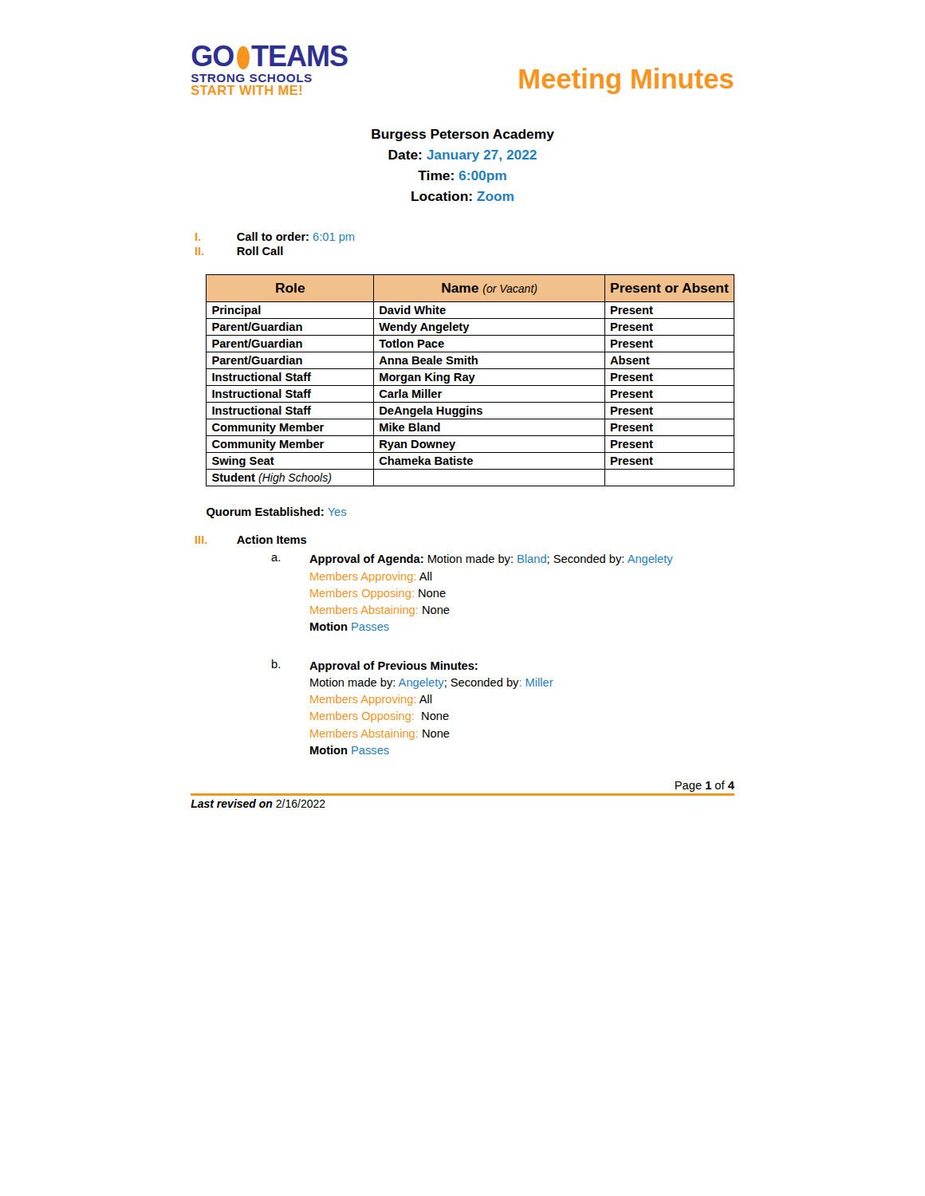GO TEAMS
STRONG SCHOOLS
START WITH ME!
Meeting Minutes
Burgess Peterson Academy
Date: January 27, 2022
Time: 6:00pm
Location: Zoom
I.
Call to order: 6:01 pm
II.
Roll Call
| Role | Name (or Vacant) | Present or Absent |
| --- | --- | --- |
| Principal | David White | Present |
| Parent/Guardian | Wendy Angelety | Present |
| Parent/Guardian | Totlon Pace | Present |
| Parent/Guardian | Anna Beale Smith | Absent |
| Instructional Staff | Morgan King Ray | Present |
| Instructional Staff | Carla Miller | Present |
| Instructional Staff | DeAngela Huggins | Present |
| Community Member | Mike Bland | Present |
| Community Member | Ryan Downey | Present |
| Swing Seat | Chameka Batiste | Present |
| Student (High Schools) | | |
Quorum Established: Yes
III.
Action Items
a.
Approval of Agenda: Motion made by: Bland; Seconded by: Angelety
Members Approving: All
Members Opposing: None
Members Abstaining: None
Motion Passes
b.
Approval of Previous Minutes:
Motion made by: Angelety; Seconded by: Miller
Members Approving: All
Members Opposing: None
Members Abstaining: None
Motion Passes
Page 1 of 4
Last revised on 2/16/2022